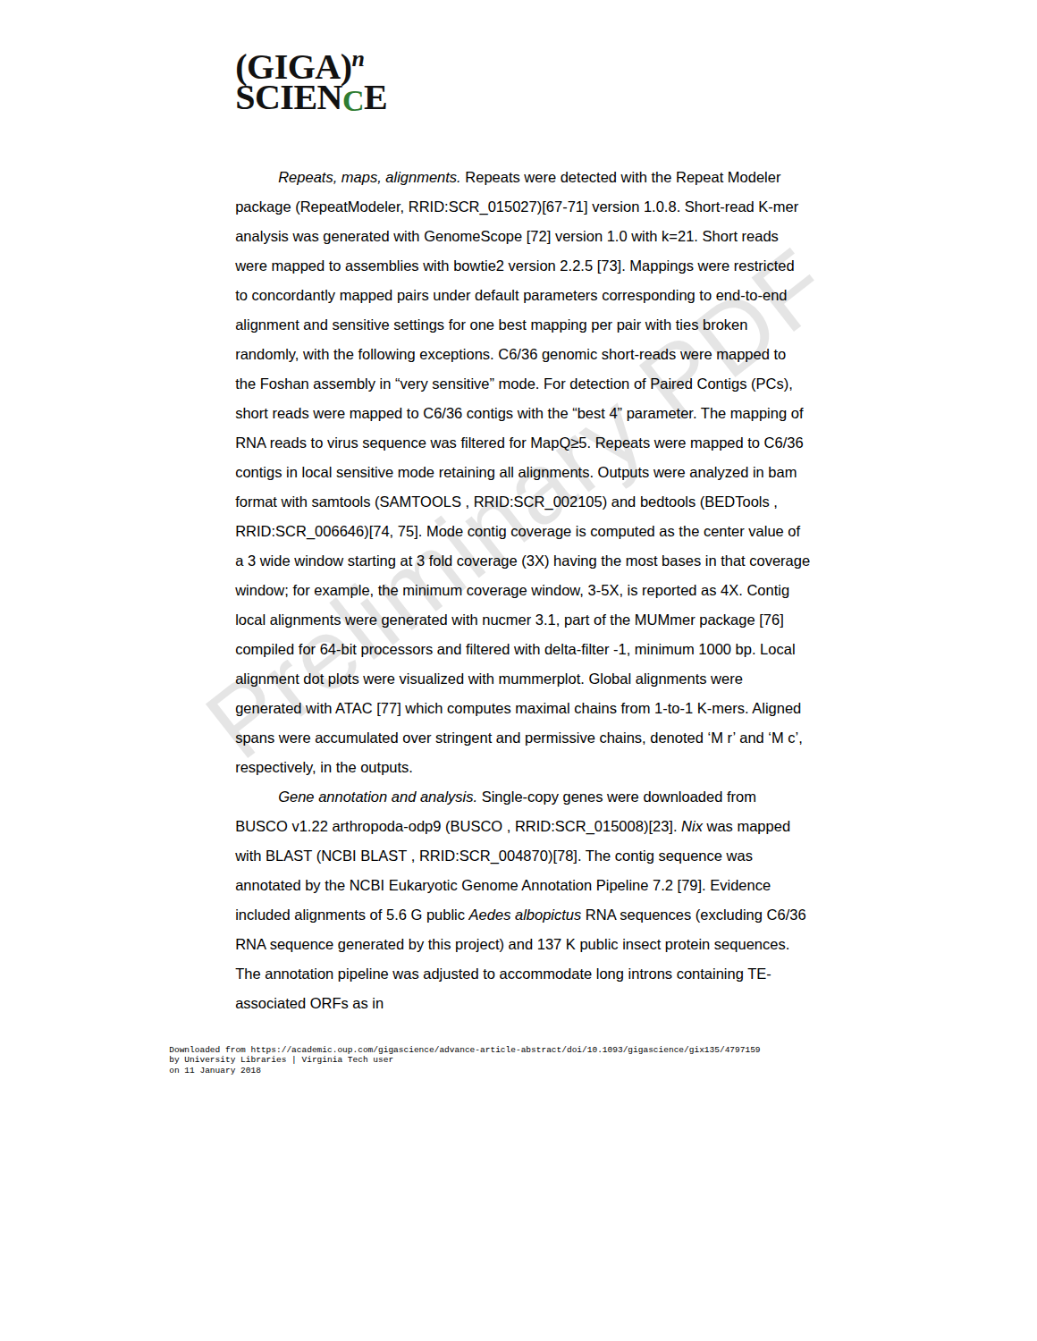(GIGA) n SCIENCE
Preliminary PDF
Repeats, maps, alignments. Repeats were detected with the Repeat Modeler package (RepeatModeler, RRID:SCR_015027)[67-71] version 1.0.8. Short-read K-mer analysis was generated with GenomeScope [72] version 1.0 with k=21. Short reads were mapped to assemblies with bowtie2 version 2.2.5 [73]. Mappings were restricted to concordantly mapped pairs under default parameters corresponding to end-to-end alignment and sensitive settings for one best mapping per pair with ties broken randomly, with the following exceptions. C6/36 genomic short-reads were mapped to the Foshan assembly in “very sensitive” mode. For detection of Paired Contigs (PCs), short reads were mapped to C6/36 contigs with the “best 4” parameter. The mapping of RNA reads to virus sequence was filtered for MapQ≥5. Repeats were mapped to C6/36 contigs in local sensitive mode retaining all alignments. Outputs were analyzed in bam format with samtools (SAMTOOLS , RRID:SCR_002105) and bedtools (BEDTools , RRID:SCR_006646)[74, 75]. Mode contig coverage is computed as the center value of a 3 wide window starting at 3 fold coverage (3X) having the most bases in that coverage window; for example, the minimum coverage window, 3-5X, is reported as 4X. Contig local alignments were generated with nucmer 3.1, part of the MUMmer package [76] compiled for 64-bit processors and filtered with delta-filter -1, minimum 1000 bp. Local alignment dot plots were visualized with mummerplot. Global alignments were generated with ATAC [77] which computes maximal chains from 1-to-1 K-mers. Aligned spans were accumulated over stringent and permissive chains, denoted ‘M r’ and ‘M c’, respectively, in the outputs.
Gene annotation and analysis. Single-copy genes were downloaded from BUSCO v1.22 arthropoda-odp9 (BUSCO , RRID:SCR_015008)[23]. Nix was mapped with BLAST (NCBI BLAST , RRID:SCR_004870)[78]. The contig sequence was annotated by the NCBI Eukaryotic Genome Annotation Pipeline 7.2 [79]. Evidence included alignments of 5.6 G public Aedes albopictus RNA sequences (excluding C6/36 RNA sequence generated by this project) and 137 K public insect protein sequences. The annotation pipeline was adjusted to accommodate long introns containing TE-associated ORFs as in
Downloaded from https://academic.oup.com/gigascience/advance-article-abstract/doi/10.1093/gigascience/gix135/4797159 by University Libraries | Virginia Tech user on 11 January 2018